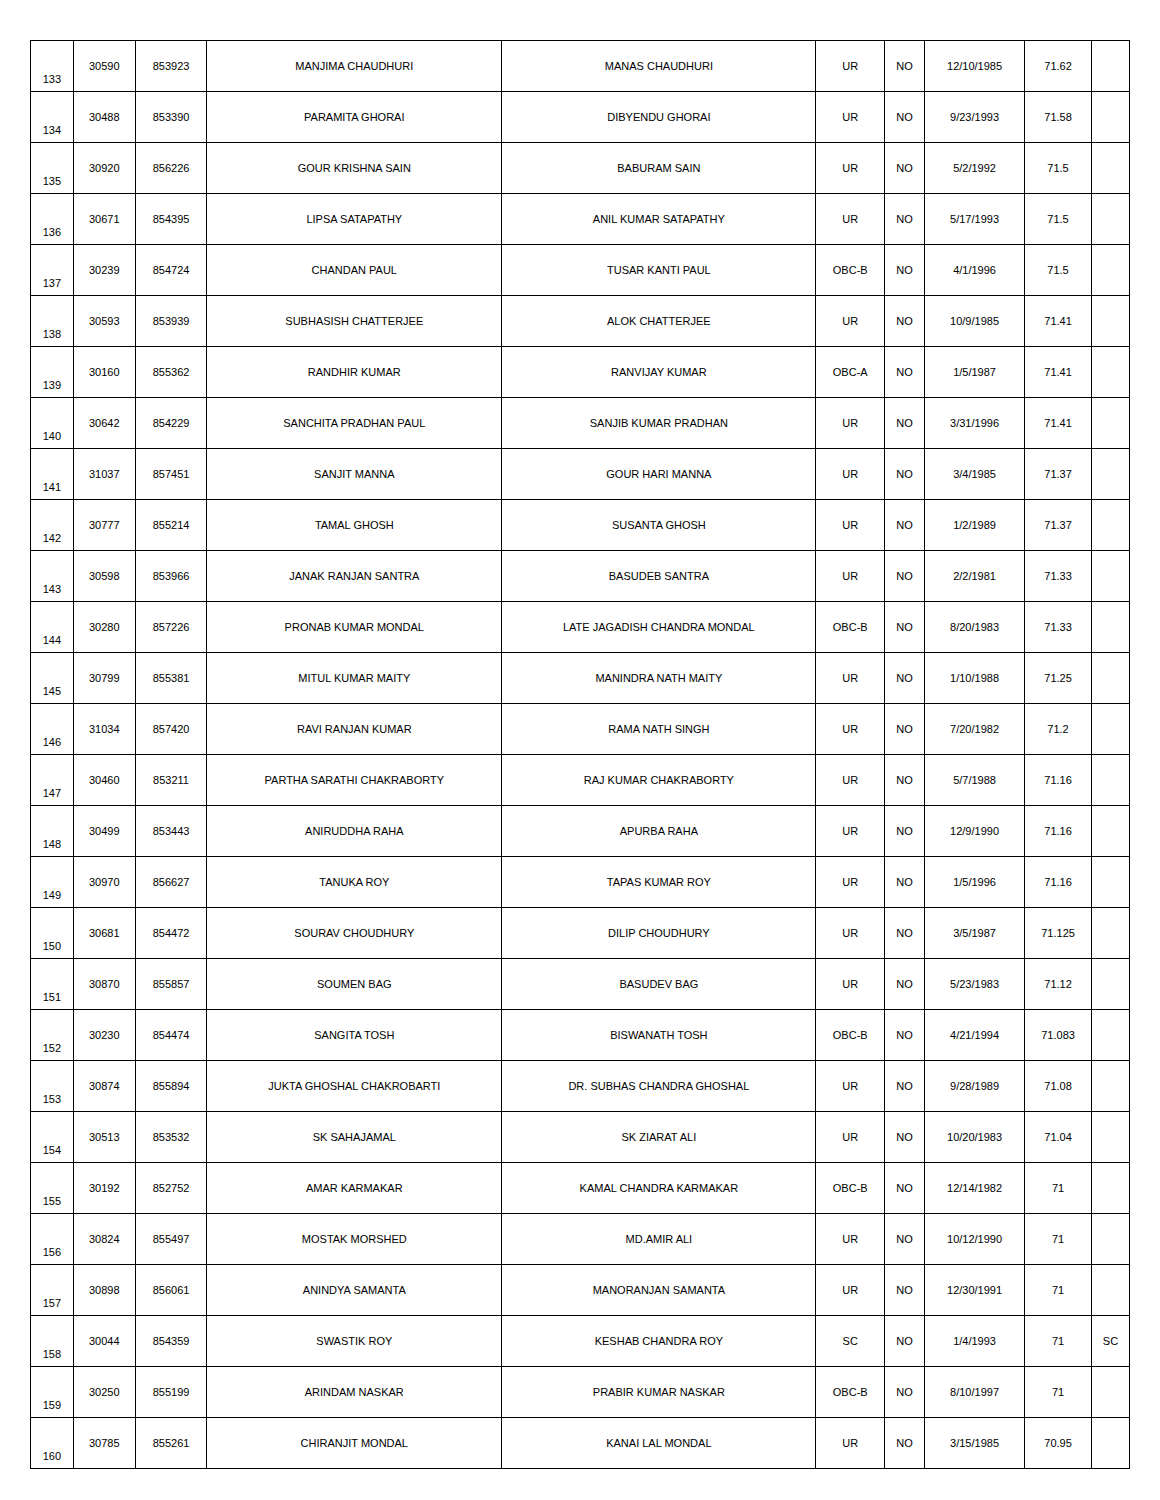| 133 | 30590 | 853923 | MANJIMA CHAUDHURI | MANAS CHAUDHURI | UR | NO | 12/10/1985 | 71.62 | |
| 134 | 30488 | 853390 | PARAMITA GHORAI | DIBYENDU GHORAI | UR | NO | 9/23/1993 | 71.58 | |
| 135 | 30920 | 856226 | GOUR KRISHNA SAIN | BABURAM SAIN | UR | NO | 5/2/1992 | 71.5 | |
| 136 | 30671 | 854395 | LIPSA SATAPATHY | ANIL KUMAR SATAPATHY | UR | NO | 5/17/1993 | 71.5 | |
| 137 | 30239 | 854724 | CHANDAN PAUL | TUSAR KANTI PAUL | OBC-B | NO | 4/1/1996 | 71.5 | |
| 138 | 30593 | 853939 | SUBHASISH CHATTERJEE | ALOK CHATTERJEE | UR | NO | 10/9/1985 | 71.41 | |
| 139 | 30160 | 855362 | RANDHIR KUMAR | RANVIJAY KUMAR | OBC-A | NO | 1/5/1987 | 71.41 | |
| 140 | 30642 | 854229 | SANCHITA PRADHAN PAUL | SANJIB KUMAR PRADHAN | UR | NO | 3/31/1996 | 71.41 | |
| 141 | 31037 | 857451 | SANJIT MANNA | GOUR HARI MANNA | UR | NO | 3/4/1985 | 71.37 | |
| 142 | 30777 | 855214 | TAMAL GHOSH | SUSANTA GHOSH | UR | NO | 1/2/1989 | 71.37 | |
| 143 | 30598 | 853966 | JANAK RANJAN SANTRA | BASUDEB SANTRA | UR | NO | 2/2/1981 | 71.33 | |
| 144 | 30280 | 857226 | PRONAB KUMAR MONDAL | LATE JAGADISH CHANDRA MONDAL | OBC-B | NO | 8/20/1983 | 71.33 | |
| 145 | 30799 | 855381 | MITUL KUMAR MAITY | MANINDRA NATH MAITY | UR | NO | 1/10/1988 | 71.25 | |
| 146 | 31034 | 857420 | RAVI RANJAN KUMAR | RAMA NATH SINGH | UR | NO | 7/20/1982 | 71.2 | |
| 147 | 30460 | 853211 | PARTHA SARATHI CHAKRABORTY | RAJ KUMAR CHAKRABORTY | UR | NO | 5/7/1988 | 71.16 | |
| 148 | 30499 | 853443 | ANIRUDDHA RAHA | APURBA RAHA | UR | NO | 12/9/1990 | 71.16 | |
| 149 | 30970 | 856627 | TANUKA ROY | TAPAS KUMAR ROY | UR | NO | 1/5/1996 | 71.16 | |
| 150 | 30681 | 854472 | SOURAV CHOUDHURY | DILIP CHOUDHURY | UR | NO | 3/5/1987 | 71.125 | |
| 151 | 30870 | 855857 | SOUMEN BAG | BASUDEV BAG | UR | NO | 5/23/1983 | 71.12 | |
| 152 | 30230 | 854474 | SANGITA TOSH | BISWANATH TOSH | OBC-B | NO | 4/21/1994 | 71.083 | |
| 153 | 30874 | 855894 | JUKTA GHOSHAL CHAKROBARTI | DR. SUBHAS CHANDRA GHOSHAL | UR | NO | 9/28/1989 | 71.08 | |
| 154 | 30513 | 853532 | SK SAHAJAMAL | SK ZIARAT ALI | UR | NO | 10/20/1983 | 71.04 | |
| 155 | 30192 | 852752 | AMAR KARMAKAR | KAMAL CHANDRA KARMAKAR | OBC-B | NO | 12/14/1982 | 71 | |
| 156 | 30824 | 855497 | MOSTAK MORSHED | MD.AMIR ALI | UR | NO | 10/12/1990 | 71 | |
| 157 | 30898 | 856061 | ANINDYA SAMANTA | MANORANJAN SAMANTA | UR | NO | 12/30/1991 | 71 | |
| 158 | 30044 | 854359 | SWASTIK ROY | KESHAB CHANDRA ROY | SC | NO | 1/4/1993 | 71 | SC |
| 159 | 30250 | 855199 | ARINDAM NASKAR | PRABIR KUMAR NASKAR | OBC-B | NO | 8/10/1997 | 71 | |
| 160 | 30785 | 855261 | CHIRANJIT MONDAL | KANAI LAL MONDAL | UR | NO | 3/15/1985 | 70.95 | |